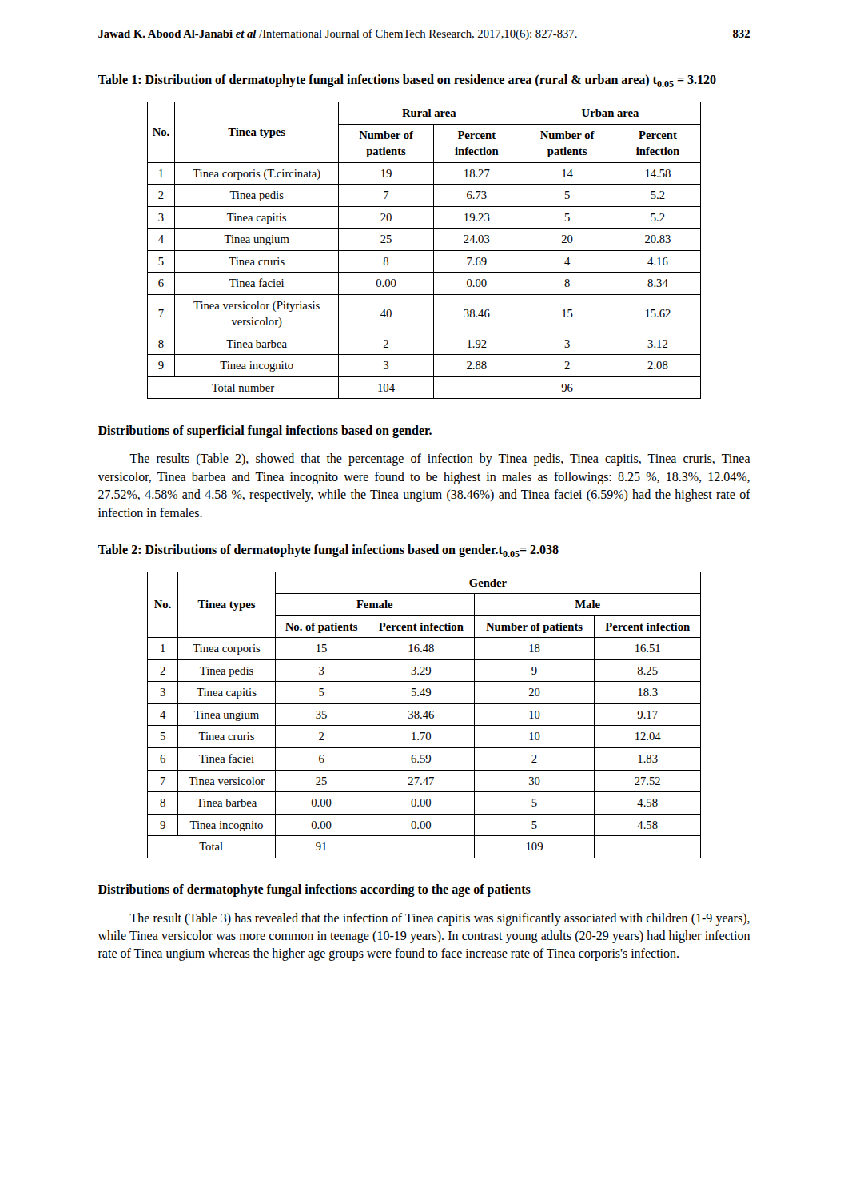Jawad K. Abood Al-Janabi et al /International Journal of ChemTech Research, 2017,10(6): 827-837. 832
Table 1: Distribution of dermatophyte fungal infections based on residence area (rural & urban area) t0.05 = 3.120
| No. | Tinea types | Rural area | Urban area |
| --- | --- | --- | --- |
| Number of patients | Percent infection | Number of patients | Percent infection |
| 1 | Tinea corporis (T.circinata) | 19 | 18.27 | 14 | 14.58 |
| 2 | Tinea pedis | 7 | 6.73 | 5 | 5.2 |
| 3 | Tinea capitis | 20 | 19.23 | 5 | 5.2 |
| 4 | Tinea ungium | 25 | 24.03 | 20 | 20.83 |
| 5 | Tinea cruris | 8 | 7.69 | 4 | 4.16 |
| 6 | Tinea faciei | 0.00 | 0.00 | 8 | 8.34 |
| 7 | Tinea versicolor (Pityriasis versicolor) | 40 | 38.46 | 15 | 15.62 |
| 8 | Tinea barbea | 2 | 1.92 | 3 | 3.12 |
| 9 | Tinea incognito | 3 | 2.88 | 2 | 2.08 |
| Total number | 104 | | 96 | |
Distributions of superficial fungal infections based on gender.
The results (Table 2), showed that the percentage of infection by Tinea pedis, Tinea capitis, Tinea cruris, Tinea versicolor, Tinea barbea and Tinea incognito were found to be highest in males as followings: 8.25 %, 18.3%, 12.04%, 27.52%, 4.58% and 4.58 %, respectively, while the Tinea ungium (38.46%) and Tinea faciei (6.59%) had the highest rate of infection in females.
Table 2: Distributions of dermatophyte fungal infections based on gender.t0.05= 2.038
| No. | Tinea types | Gender |
| --- | --- | --- |
| Female | Male |
| No. of patients | Percent infection | Number of patients | Percent infection |
| 1 | Tinea corporis | 15 | 16.48 | 18 | 16.51 |
| 2 | Tinea pedis | 3 | 3.29 | 9 | 8.25 |
| 3 | Tinea capitis | 5 | 5.49 | 20 | 18.3 |
| 4 | Tinea ungium | 35 | 38.46 | 10 | 9.17 |
| 5 | Tinea cruris | 2 | 1.70 | 10 | 12.04 |
| 6 | Tinea faciei | 6 | 6.59 | 2 | 1.83 |
| 7 | Tinea versicolor | 25 | 27.47 | 30 | 27.52 |
| 8 | Tinea barbea | 0.00 | 0.00 | 5 | 4.58 |
| 9 | Tinea incognito | 0.00 | 0.00 | 5 | 4.58 |
| Total | 91 | | 109 | |
Distributions of dermatophyte fungal infections according to the age of patients
The result (Table 3) has revealed that the infection of Tinea capitis was significantly associated with children (1-9 years), while Tinea versicolor was more common in teenage (10-19 years). In contrast young adults (20-29 years) had higher infection rate of Tinea ungium whereas the higher age groups were found to face increase rate of Tinea corporis's infection.